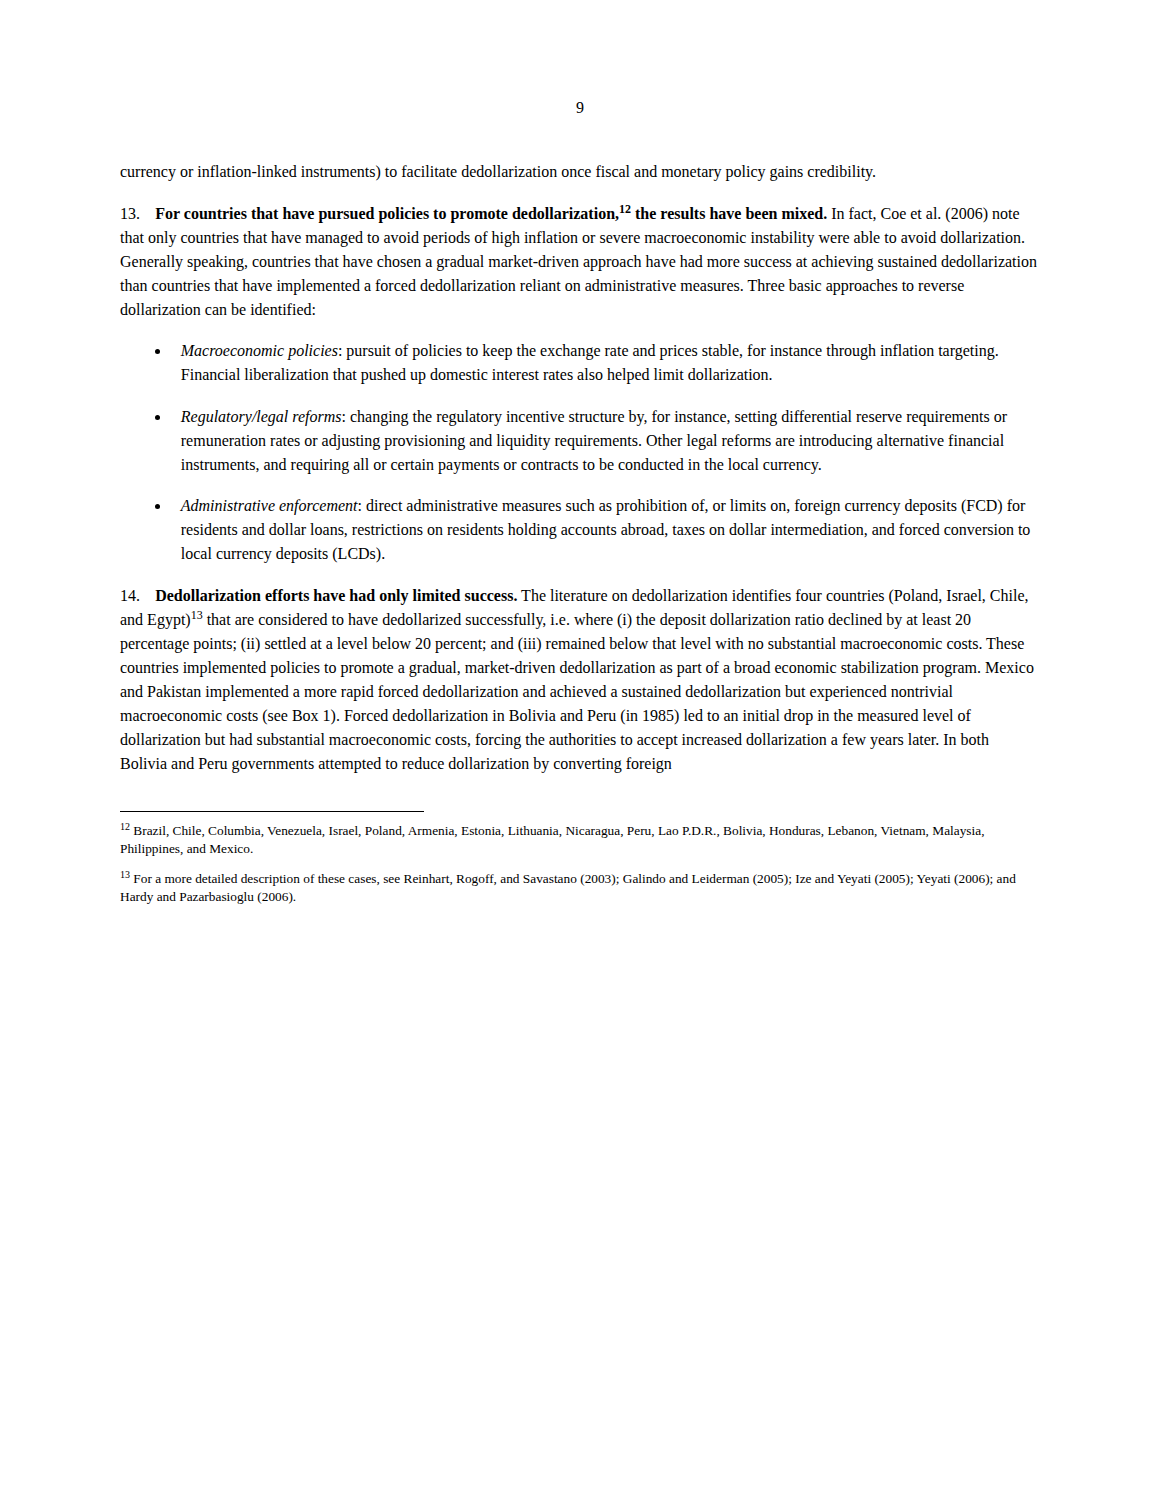9
currency or inflation-linked instruments) to facilitate dedollarization once fiscal and monetary policy gains credibility.
13. For countries that have pursued policies to promote dedollarization,12 the results have been mixed. In fact, Coe et al. (2006) note that only countries that have managed to avoid periods of high inflation or severe macroeconomic instability were able to avoid dollarization. Generally speaking, countries that have chosen a gradual market-driven approach have had more success at achieving sustained dedollarization than countries that have implemented a forced dedollarization reliant on administrative measures. Three basic approaches to reverse dollarization can be identified:
Macroeconomic policies: pursuit of policies to keep the exchange rate and prices stable, for instance through inflation targeting. Financial liberalization that pushed up domestic interest rates also helped limit dollarization.
Regulatory/legal reforms: changing the regulatory incentive structure by, for instance, setting differential reserve requirements or remuneration rates or adjusting provisioning and liquidity requirements. Other legal reforms are introducing alternative financial instruments, and requiring all or certain payments or contracts to be conducted in the local currency.
Administrative enforcement: direct administrative measures such as prohibition of, or limits on, foreign currency deposits (FCD) for residents and dollar loans, restrictions on residents holding accounts abroad, taxes on dollar intermediation, and forced conversion to local currency deposits (LCDs).
14. Dedollarization efforts have had only limited success. The literature on dedollarization identifies four countries (Poland, Israel, Chile, and Egypt)13 that are considered to have dedollarized successfully, i.e. where (i) the deposit dollarization ratio declined by at least 20 percentage points; (ii) settled at a level below 20 percent; and (iii) remained below that level with no substantial macroeconomic costs. These countries implemented policies to promote a gradual, market-driven dedollarization as part of a broad economic stabilization program. Mexico and Pakistan implemented a more rapid forced dedollarization and achieved a sustained dedollarization but experienced nontrivial macroeconomic costs (see Box 1). Forced dedollarization in Bolivia and Peru (in 1985) led to an initial drop in the measured level of dollarization but had substantial macroeconomic costs, forcing the authorities to accept increased dollarization a few years later. In both Bolivia and Peru governments attempted to reduce dollarization by converting foreign
12 Brazil, Chile, Columbia, Venezuela, Israel, Poland, Armenia, Estonia, Lithuania, Nicaragua, Peru, Lao P.D.R., Bolivia, Honduras, Lebanon, Vietnam, Malaysia, Philippines, and Mexico.
13 For a more detailed description of these cases, see Reinhart, Rogoff, and Savastano (2003); Galindo and Leiderman (2005); Ize and Yeyati (2005); Yeyati (2006); and Hardy and Pazarbasioglu (2006).